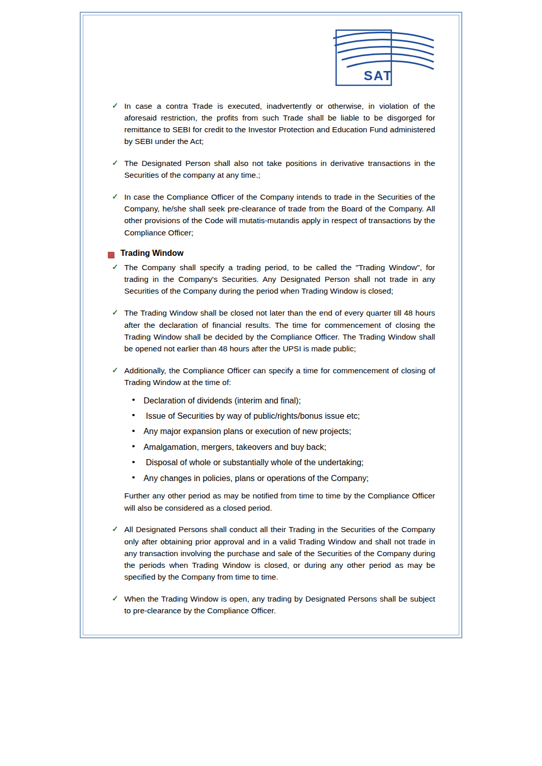SAT
In case a contra Trade is executed, inadvertently or otherwise, in violation of the aforesaid restriction, the profits from such Trade shall be liable to be disgorged for remittance to SEBI for credit to the Investor Protection and Education Fund administered by SEBI under the Act;
The Designated Person shall also not take positions in derivative transactions in the Securities of the company at any time.;
In case the Compliance Officer of the Company intends to trade in the Securities of the Company, he/she shall seek pre-clearance of trade from the Board of the Company. All other provisions of the Code will mutatis-mutandis apply in respect of transactions by the Compliance Officer;
Trading Window
The Company shall specify a trading period, to be called the "Trading Window", for trading in the Company's Securities. Any Designated Person shall not trade in any Securities of the Company during the period when Trading Window is closed;
The Trading Window shall be closed not later than the end of every quarter till 48 hours after the declaration of financial results. The time for commencement of closing the Trading Window shall be decided by the Compliance Officer. The Trading Window shall be opened not earlier than 48 hours after the UPSI is made public;
Additionally, the Compliance Officer can specify a time for commencement of closing of Trading Window at the time of:
Declaration of dividends (interim and final);
Issue of Securities by way of public/rights/bonus issue etc;
Any major expansion plans or execution of new projects;
Amalgamation, mergers, takeovers and buy back;
Disposal of whole or substantially whole of the undertaking;
Any changes in policies, plans or operations of the Company;
Further any other period as may be notified from time to time by the Compliance Officer will also be considered as a closed period.
All Designated Persons shall conduct all their Trading in the Securities of the Company only after obtaining prior approval and in a valid Trading Window and shall not trade in any transaction involving the purchase and sale of the Securities of the Company during the periods when Trading Window is closed, or during any other period as may be specified by the Company from time to time.
When the Trading Window is open, any trading by Designated Persons shall be subject to pre-clearance by the Compliance Officer.